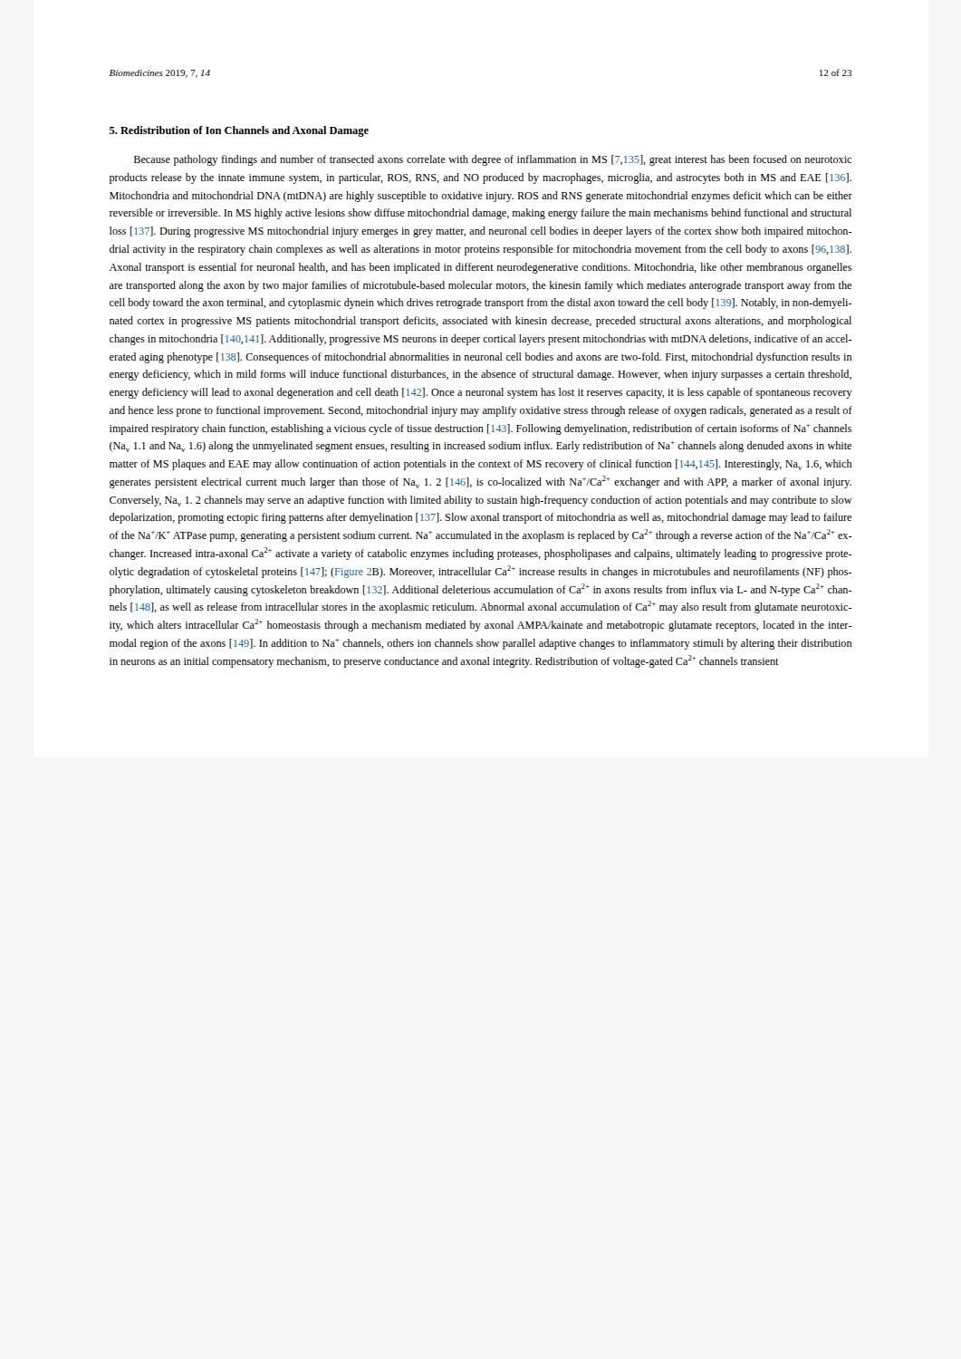Biomedicines 2019, 7, 14 12 of 23
5. Redistribution of Ion Channels and Axonal Damage
Because pathology findings and number of transected axons correlate with degree of inflammation in MS [7,135], great interest has been focused on neurotoxic products release by the innate immune system, in particular, ROS, RNS, and NO produced by macrophages, microglia, and astrocytes both in MS and EAE [136]. Mitochondria and mitochondrial DNA (mtDNA) are highly susceptible to oxidative injury. ROS and RNS generate mitochondrial enzymes deficit which can be either reversible or irreversible. In MS highly active lesions show diffuse mitochondrial damage, making energy failure the main mechanisms behind functional and structural loss [137]. During progressive MS mitochondrial injury emerges in grey matter, and neuronal cell bodies in deeper layers of the cortex show both impaired mitochondrial activity in the respiratory chain complexes as well as alterations in motor proteins responsible for mitochondria movement from the cell body to axons [96,138]. Axonal transport is essential for neuronal health, and has been implicated in different neurodegenerative conditions. Mitochondria, like other membranous organelles are transported along the axon by two major families of microtubule-based molecular motors, the kinesin family which mediates anterograde transport away from the cell body toward the axon terminal, and cytoplasmic dynein which drives retrograde transport from the distal axon toward the cell body [139]. Notably, in non-demyelinated cortex in progressive MS patients mitochondrial transport deficits, associated with kinesin decrease, preceded structural axons alterations, and morphological changes in mitochondria [140,141]. Additionally, progressive MS neurons in deeper cortical layers present mitochondrias with mtDNA deletions, indicative of an accelerated aging phenotype [138]. Consequences of mitochondrial abnormalities in neuronal cell bodies and axons are two-fold. First, mitochondrial dysfunction results in energy deficiency, which in mild forms will induce functional disturbances, in the absence of structural damage. However, when injury surpasses a certain threshold, energy deficiency will lead to axonal degeneration and cell death [142]. Once a neuronal system has lost it reserves capacity, it is less capable of spontaneous recovery and hence less prone to functional improvement. Second, mitochondrial injury may amplify oxidative stress through release of oxygen radicals, generated as a result of impaired respiratory chain function, establishing a vicious cycle of tissue destruction [143]. Following demyelination, redistribution of certain isoforms of Na+ channels (Nav 1.1 and Nav 1.6) along the unmyelinated segment ensues, resulting in increased sodium influx. Early redistribution of Na+ channels along denuded axons in white matter of MS plaques and EAE may allow continuation of action potentials in the context of MS recovery of clinical function [144,145]. Interestingly, Nav 1.6, which generates persistent electrical current much larger than those of Nav 1. 2 [146], is co-localized with Na+/Ca2+ exchanger and with APP, a marker of axonal injury. Conversely, Nav 1. 2 channels may serve an adaptive function with limited ability to sustain high-frequency conduction of action potentials and may contribute to slow depolarization, promoting ectopic firing patterns after demyelination [137]. Slow axonal transport of mitochondria as well as, mitochondrial damage may lead to failure of the Na+/K+ ATPase pump, generating a persistent sodium current. Na+ accumulated in the axoplasm is replaced by Ca2+ through a reverse action of the Na+/Ca2+ exchanger. Increased intra-axonal Ca2+ activate a variety of catabolic enzymes including proteases, phospholipases and calpains, ultimately leading to progressive proteolytic degradation of cytoskeletal proteins [147]; (Figure 2 B). Moreover, intracellular Ca2+ increase results in changes in microtubules and neurofilaments (NF) phosphorylation, ultimately causing cytoskeleton breakdown [132]. Additional deleterious accumulation of Ca2+ in axons results from influx via L- and N-type Ca2+ channels [148], as well as release from intracellular stores in the axoplasmic reticulum. Abnormal axonal accumulation of Ca2+ may also result from glutamate neurotoxicity, which alters intracellular Ca2+ homeostasis through a mechanism mediated by axonal AMPA/kainate and metabotropic glutamate receptors, located in the intermodal region of the axons [149]. In addition to Na+ channels, others ion channels show parallel adaptive changes to inflammatory stimuli by altering their distribution in neurons as an initial compensatory mechanism, to preserve conductance and axonal integrity. Redistribution of voltage-gated Ca2+ channels transient